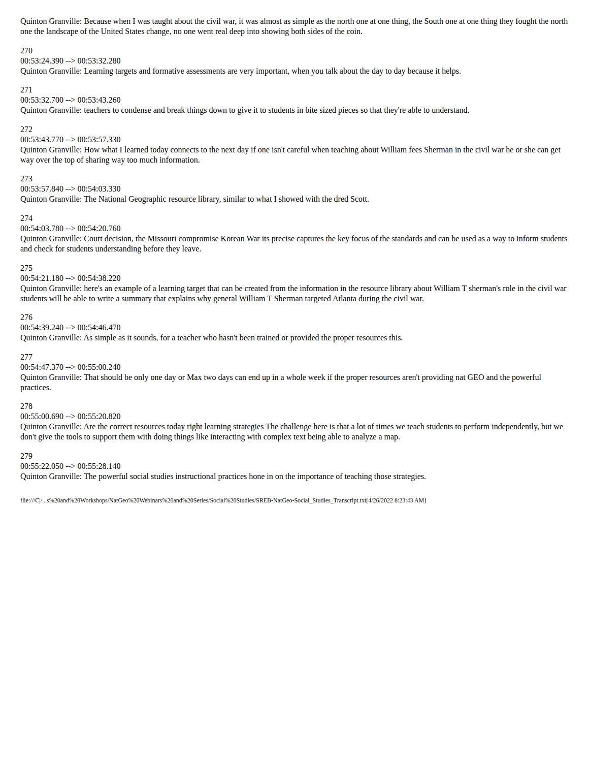Quinton Granville: Because when I was taught about the civil war, it was almost as simple as the north one at one thing, the South one at one thing they fought the north one the landscape of the United States change, no one went real deep into showing both sides of the coin.
270
00:53:24.390 --> 00:53:32.280
Quinton Granville: Learning targets and formative assessments are very important, when you talk about the day to day because it helps.
271
00:53:32.700 --> 00:53:43.260
Quinton Granville: teachers to condense and break things down to give it to students in bite sized pieces so that they're able to understand.
272
00:53:43.770 --> 00:53:57.330
Quinton Granville: How what I learned today connects to the next day if one isn't careful when teaching about William fees Sherman in the civil war he or she can get way over the top of sharing way too much information.
273
00:53:57.840 --> 00:54:03.330
Quinton Granville: The National Geographic resource library, similar to what I showed with the dred Scott.
274
00:54:03.780 --> 00:54:20.760
Quinton Granville: Court decision, the Missouri compromise Korean War its precise captures the key focus of the standards and can be used as a way to inform students and check for students understanding before they leave.
275
00:54:21.180 --> 00:54:38.220
Quinton Granville: here's an example of a learning target that can be created from the information in the resource library about William T sherman's role in the civil war students will be able to write a summary that explains why general William T Sherman targeted Atlanta during the civil war.
276
00:54:39.240 --> 00:54:46.470
Quinton Granville: As simple as it sounds, for a teacher who hasn't been trained or provided the proper resources this.
277
00:54:47.370 --> 00:55:00.240
Quinton Granville: That should be only one day or Max two days can end up in a whole week if the proper resources aren't providing nat GEO and the powerful practices.
278
00:55:00.690 --> 00:55:20.820
Quinton Granville: Are the correct resources today right learning strategies The challenge here is that a lot of times we teach students to perform independently, but we don't give the tools to support them with doing things like interacting with complex text being able to analyze a map.
279
00:55:22.050 --> 00:55:28.140
Quinton Granville: The powerful social studies instructional practices hone in on the importance of teaching those strategies.
file:///C|/...s%20and%20Workshops/NatGeo%20Webinars%20and%20Series/Social%20Studies/SREB-NatGeo-Social_Studies_Transcript.txt[4/26/2022 8:23:43 AM]